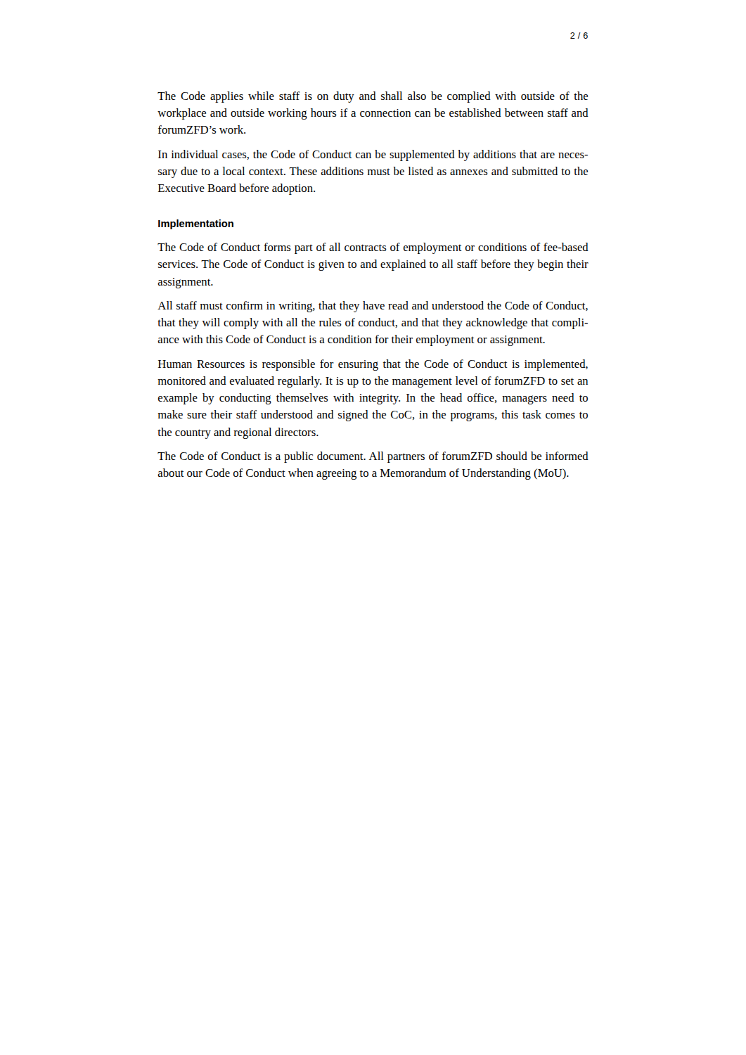2 / 6
The Code applies while staff is on duty and shall also be complied with outside of the workplace and outside working hours if a connection can be established between staff and forumZFD’s work.
In individual cases, the Code of Conduct can be supplemented by additions that are necessary due to a local context. These additions must be listed as annexes and submitted to the Executive Board before adoption.
Implementation
The Code of Conduct forms part of all contracts of employment or conditions of fee-based services. The Code of Conduct is given to and explained to all staff before they begin their assignment.
All staff must confirm in writing, that they have read and understood the Code of Conduct, that they will comply with all the rules of conduct, and that they acknowledge that compliance with this Code of Conduct is a condition for their employment or assignment.
Human Resources is responsible for ensuring that the Code of Conduct is implemented, monitored and evaluated regularly. It is up to the management level of forumZFD to set an example by conducting themselves with integrity. In the head office, managers need to make sure their staff understood and signed the CoC, in the programs, this task comes to the country and regional directors.
The Code of Conduct is a public document. All partners of forumZFD should be informed about our Code of Conduct when agreeing to a Memorandum of Understanding (MoU).